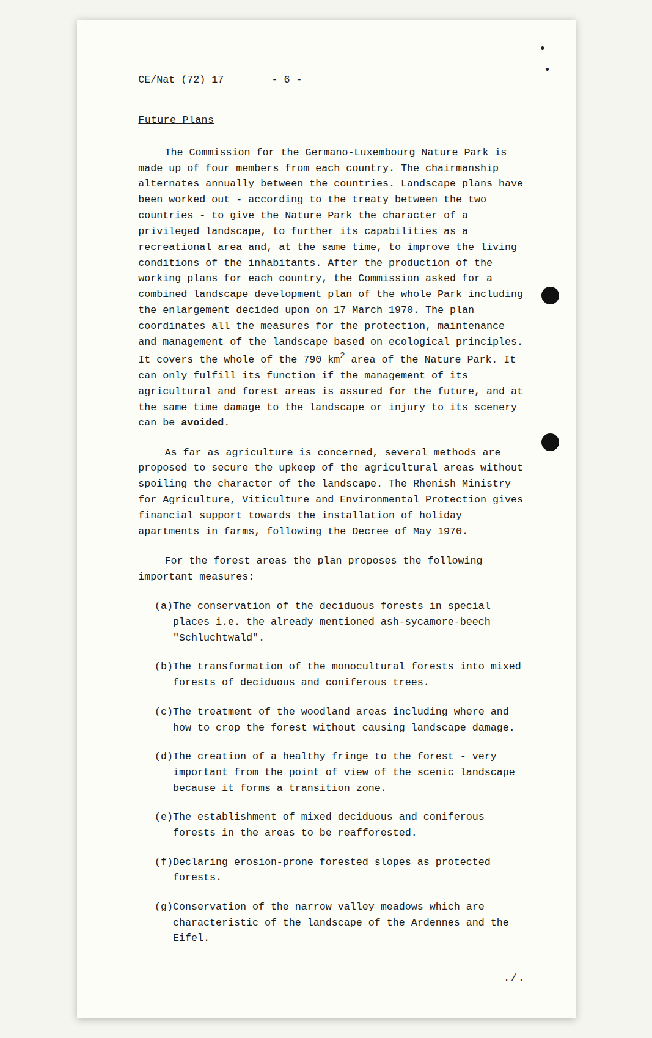• •
CE/Nat (72) 17 - 6 -
Future Plans
The Commission for the Germano-Luxembourg Nature Park is made up of four members from each country. The chairmanship alternates annually between the countries. Landscape plans have been worked out - according to the treaty between the two countries - to give the Nature Park the character of a privileged landscape, to further its capabilities as a recreational area and, at the same time, to improve the living conditions of the inhabitants. After the production of the working plans for each country, the Commission asked for a combined landscape development plan of the whole Park including the enlargement decided upon on 17 March 1970. The plan coordinates all the measures for the protection, maintenance and management of the landscape based on ecological principles. It covers the whole of the 790 km2 area of the Nature Park. It can only fulfill its function if the management of its agricultural and forest areas is assured for the future, and at the same time damage to the landscape or injury to its scenery can be avoided.
As far as agriculture is concerned, several methods are proposed to secure the upkeep of the agricultural areas without spoiling the character of the landscape. The Rhenish Ministry for Agriculture, Viticulture and Environmental Protection gives financial support towards the installation of holiday apartments in farms, following the Decree of May 1970.
For the forest areas the plan proposes the following important measures:
(a) The conservation of the deciduous forests in special places i.e. the already mentioned ash-sycamore-beech "Schluchtwald".
(b) The transformation of the monocultural forests into mixed forests of deciduous and coniferous trees.
(c) The treatment of the woodland areas including where and how to crop the forest without causing landscape damage.
(d) The creation of a healthy fringe to the forest - very important from the point of view of the scenic landscape because it forms a transition zone.
(e) The establishment of mixed deciduous and coniferous forests in the areas to be reafforested.
(f) Declaring erosion-prone forested slopes as protected forests.
(g) Conservation of the narrow valley meadows which are characteristic of the landscape of the Ardennes and the Eifel.
./.